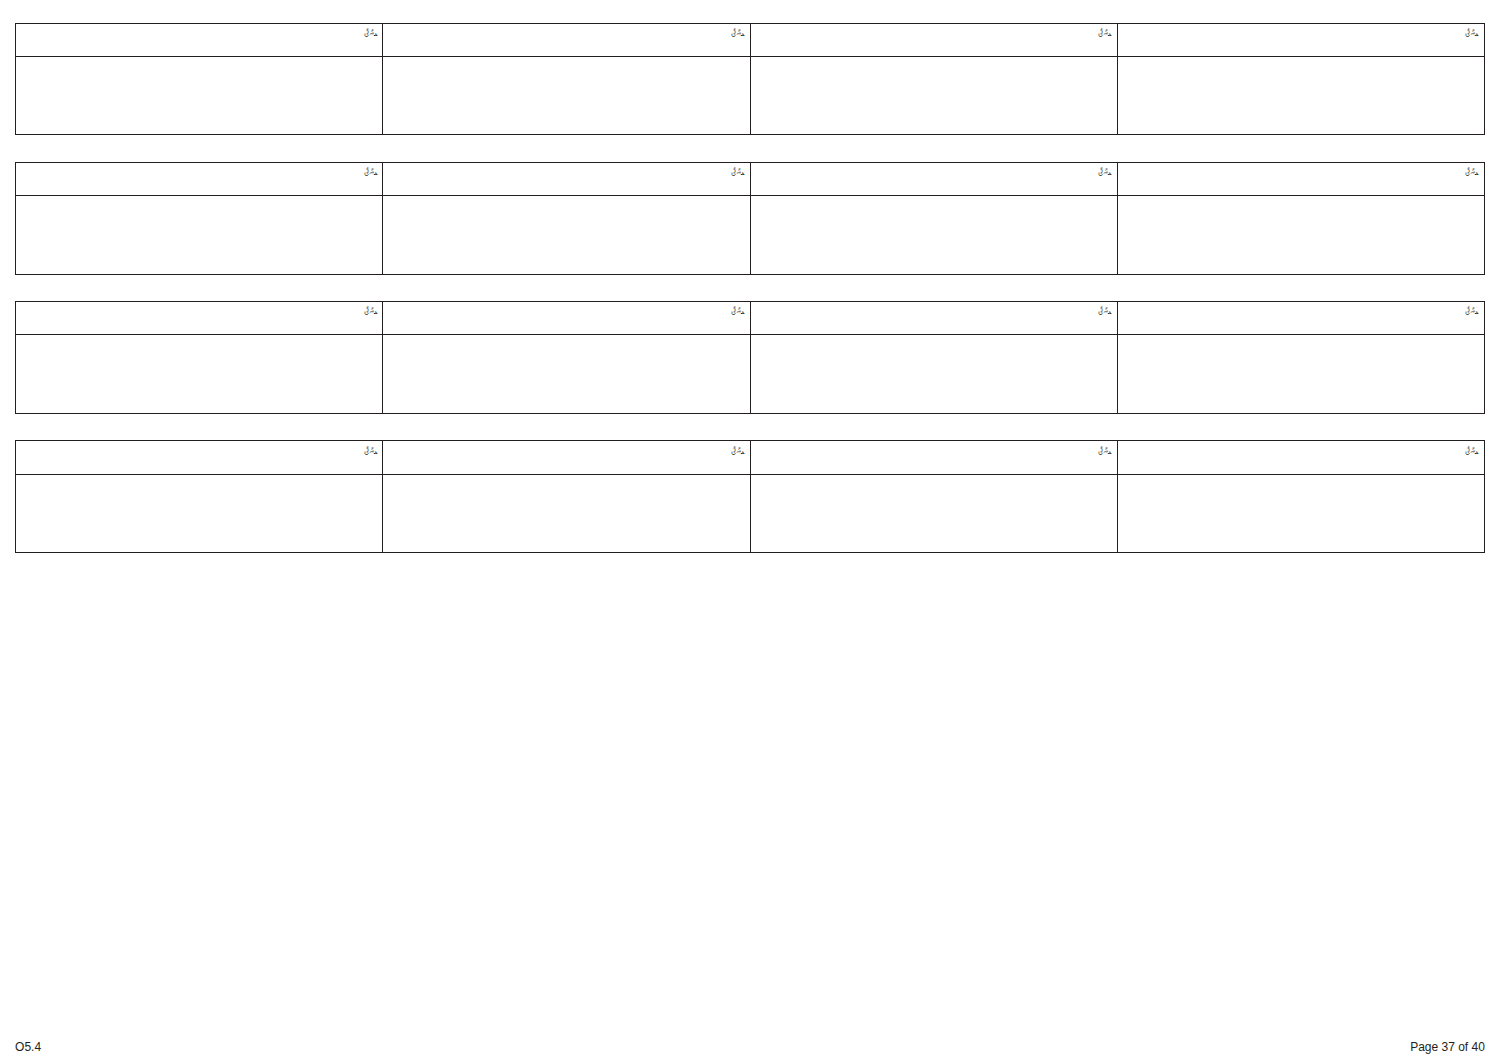| ﯩﯭﯹ | ﯩﯭﯹ | ﯩﯭﯹ | ﯩﯭﯹ |
| ﯩﯭﯹ | ﯩﯭﯹ | ﯩﯭﯹ | ﯩﯭﯹ |
| ﯩﯭﯹ | ﯩﯭﯹ | ﯩﯭﯹ | ﯩﯭﯹ |
| ﯩﯭﯹ | ﯩﯭﯹ | ﯩﯭﯹ | ﯩﯭﯹ |
Page 37 of 40
O5.4